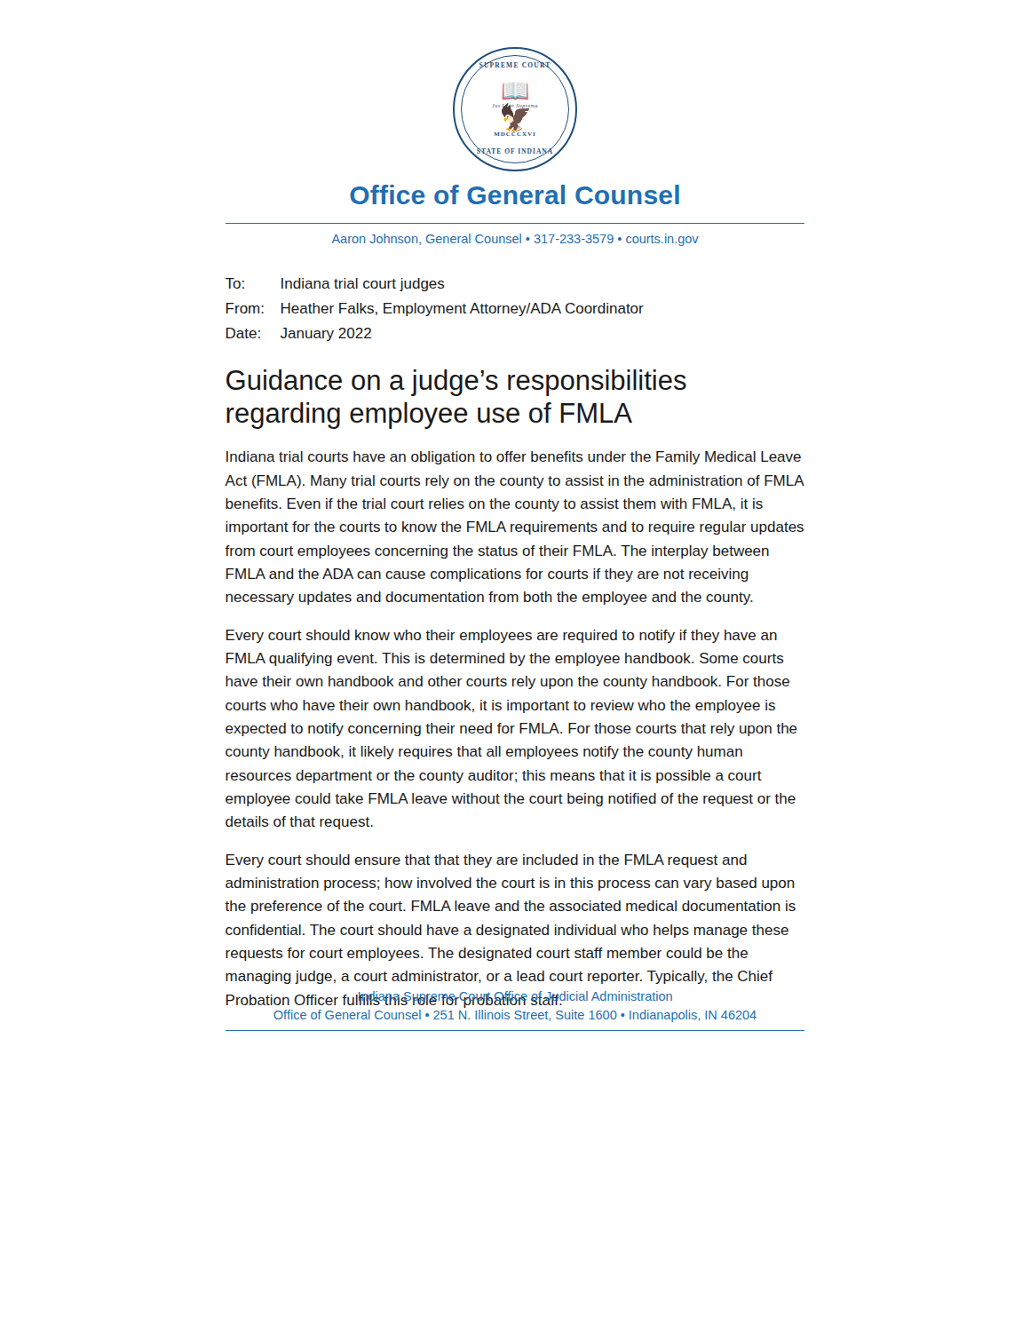Supreme Court
📖
Jus Lege Suprema
🦅
MDCCCXVI
State of Indiana
Office of General Counsel
Aaron Johnson, General Counsel • 317-233-3579 • courts.in.gov
| To: | Indiana trial court judges |
| From: | Heather Falks, Employment Attorney/ADA Coordinator |
| Date: | January 2022 |
Guidance on a judge’s responsibilities regarding employee use of FMLA
Indiana trial courts have an obligation to offer benefits under the Family Medical Leave Act (FMLA). Many trial courts rely on the county to assist in the administration of FMLA benefits. Even if the trial court relies on the county to assist them with FMLA, it is important for the courts to know the FMLA requirements and to require regular updates from court employees concerning the status of their FMLA. The interplay between FMLA and the ADA can cause complications for courts if they are not receiving necessary updates and documentation from both the employee and the county.
Every court should know who their employees are required to notify if they have an FMLA qualifying event. This is determined by the employee handbook. Some courts have their own handbook and other courts rely upon the county handbook. For those courts who have their own handbook, it is important to review who the employee is expected to notify concerning their need for FMLA. For those courts that rely upon the county handbook, it likely requires that all employees notify the county human resources department or the county auditor; this means that it is possible a court employee could take FMLA leave without the court being notified of the request or the details of that request.
Every court should ensure that that they are included in the FMLA request and administration process; how involved the court is in this process can vary based upon the preference of the court. FMLA leave and the associated medical documentation is confidential. The court should have a designated individual who helps manage these requests for court employees. The designated court staff member could be the managing judge, a court administrator, or a lead court reporter. Typically, the Chief Probation Officer fulfills this role for probation staff.
Indiana Supreme Court Office of Judicial Administration
Office of General Counsel • 251 N. Illinois Street, Suite 1600 • Indianapolis, IN 46204